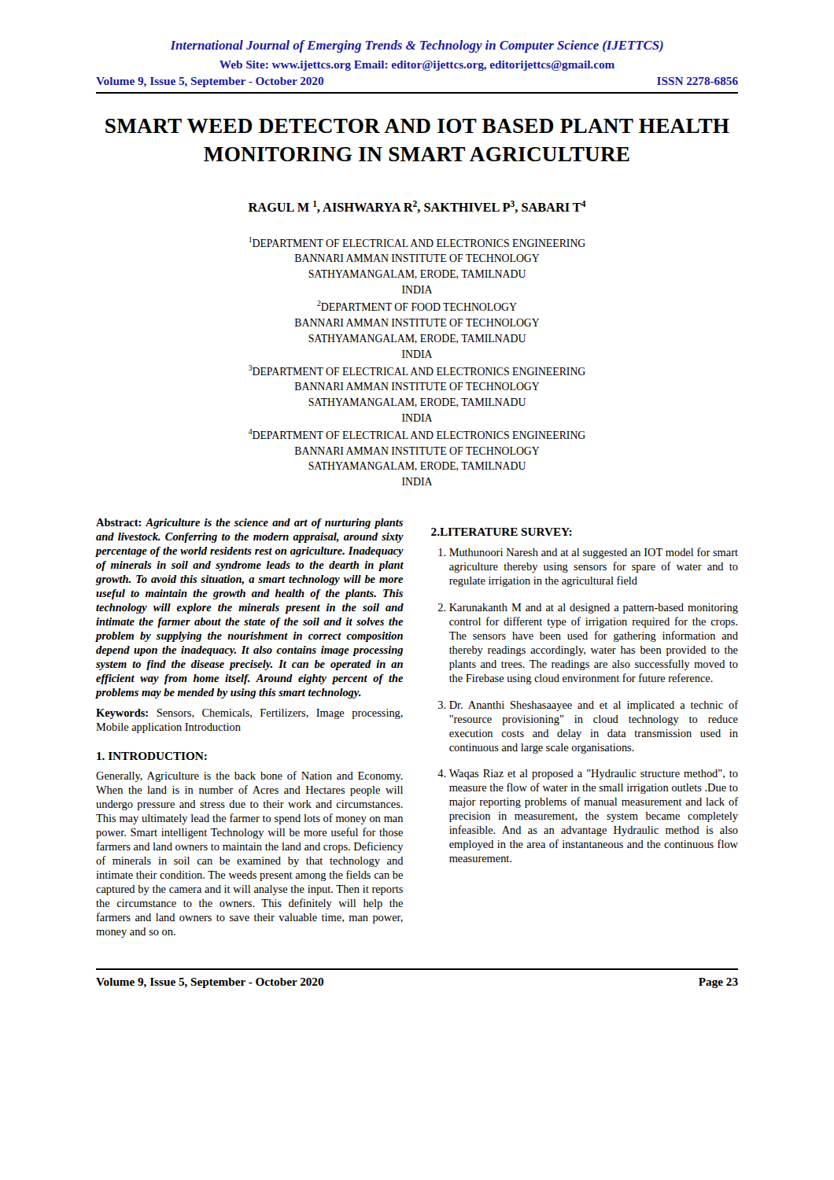International Journal of Emerging Trends & Technology in Computer Science (IJETTCS)
Web Site: www.ijettcs.org Email: editor@ijettcs.org, editorijettcs@gmail.com
Volume 9, Issue 5, September - October 2020 ISSN 2278-6856
SMART WEED DETECTOR AND IOT BASED PLANT HEALTH MONITORING IN SMART AGRICULTURE
RAGUL M 1, AISHWARYA R2, SAKTHIVEL P3, SABARI T4
1DEPARTMENT OF ELECTRICAL AND ELECTRONICS ENGINEERING
BANNARI AMMAN INSTITUTE OF TECHNOLOGY
SATHYAMANGALAM, ERODE, TAMILNADU
INDIA
2DEPARTMENT OF FOOD TECHNOLOGY
BANNARI AMMAN INSTITUTE OF TECHNOLOGY
SATHYAMANGALAM, ERODE, TAMILNADU
INDIA
3DEPARTMENT OF ELECTRICAL AND ELECTRONICS ENGINEERING
BANNARI AMMAN INSTITUTE OF TECHNOLOGY
SATHYAMANGALAM, ERODE, TAMILNADU
INDIA
4DEPARTMENT OF ELECTRICAL AND ELECTRONICS ENGINEERING
BANNARI AMMAN INSTITUTE OF TECHNOLOGY
SATHYAMANGALAM, ERODE, TAMILNADU
INDIA
Abstract: Agriculture is the science and art of nurturing plants and livestock. Conferring to the modern appraisal, around sixty percentage of the world residents rest on agriculture. Inadequacy of minerals in soil and syndrome leads to the dearth in plant growth. To avoid this situation, a smart technology will be more useful to maintain the growth and health of the plants. This technology will explore the minerals present in the soil and intimate the farmer about the state of the soil and it solves the problem by supplying the nourishment in correct composition depend upon the inadequacy. It also contains image processing system to find the disease precisely. It can be operated in an efficient way from home itself. Around eighty percent of the problems may be mended by using this smart technology.
Keywords: Sensors, Chemicals, Fertilizers, Image processing, Mobile application Introduction
1. INTRODUCTION:
Generally, Agriculture is the back bone of Nation and Economy. When the land is in number of Acres and Hectares people will undergo pressure and stress due to their work and circumstances. This may ultimately lead the farmer to spend lots of money on man power. Smart intelligent Technology will be more useful for those farmers and land owners to maintain the land and crops. Deficiency of minerals in soil can be examined by that technology and intimate their condition. The weeds present among the fields can be captured by the camera and it will analyse the input. Then it reports the circumstance to the owners. This definitely will help the farmers and land owners to save their valuable time, man power, money and so on.
2.LITERATURE SURVEY:
Muthunoori Naresh and at al suggested an IOT model for smart agriculture thereby using sensors for spare of water and to regulate irrigation in the agricultural field
Karunakanth M and at al designed a pattern-based monitoring control for different type of irrigation required for the crops. The sensors have been used for gathering information and thereby readings accordingly, water has been provided to the plants and trees. The readings are also successfully moved to the Firebase using cloud environment for future reference.
Dr. Ananthi Sheshasaayee and et al implicated a technic of "resource provisioning" in cloud technology to reduce execution costs and delay in data transmission used in continuous and large scale organisations.
Waqas Riaz et al proposed a "Hydraulic structure method", to measure the flow of water in the small irrigation outlets .Due to major reporting problems of manual measurement and lack of precision in measurement, the system became completely infeasible. And as an advantage Hydraulic method is also employed in the area of instantaneous and the continuous flow measurement.
Volume 9, Issue 5, September - October 2020 Page 23